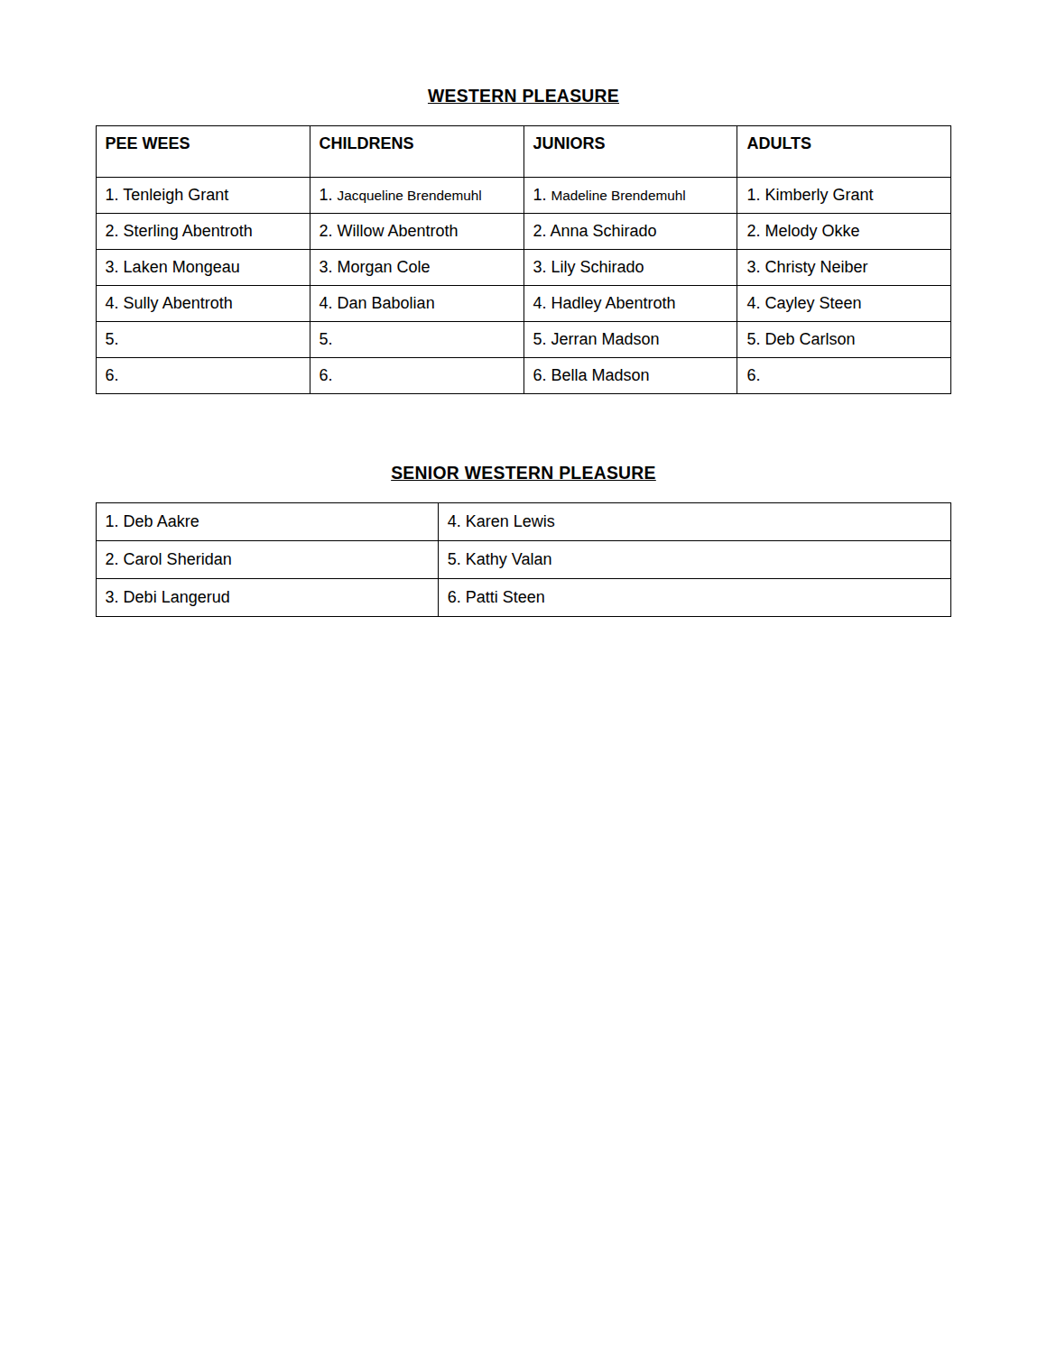WESTERN PLEASURE
| PEE WEES | CHILDRENS | JUNIORS | ADULTS |
| --- | --- | --- | --- |
| 1. Tenleigh Grant | 1. Jacqueline Brendemuhl | 1. Madeline Brendemuhl | 1. Kimberly Grant |
| 2. Sterling Abentroth | 2. Willow Abentroth | 2. Anna Schirado | 2. Melody Okke |
| 3. Laken Mongeau | 3. Morgan Cole | 3. Lily Schirado | 3. Christy Neiber |
| 4. Sully Abentroth | 4. Dan Babolian | 4. Hadley Abentroth | 4. Cayley Steen |
| 5. | 5. | 5. Jerran Madson | 5. Deb Carlson |
| 6. | 6. | 6. Bella Madson | 6. |
SENIOR WESTERN PLEASURE
| 1. Deb Aakre | 4. Karen Lewis |
| 2. Carol Sheridan | 5. Kathy Valan |
| 3. Debi Langerud | 6. Patti Steen |